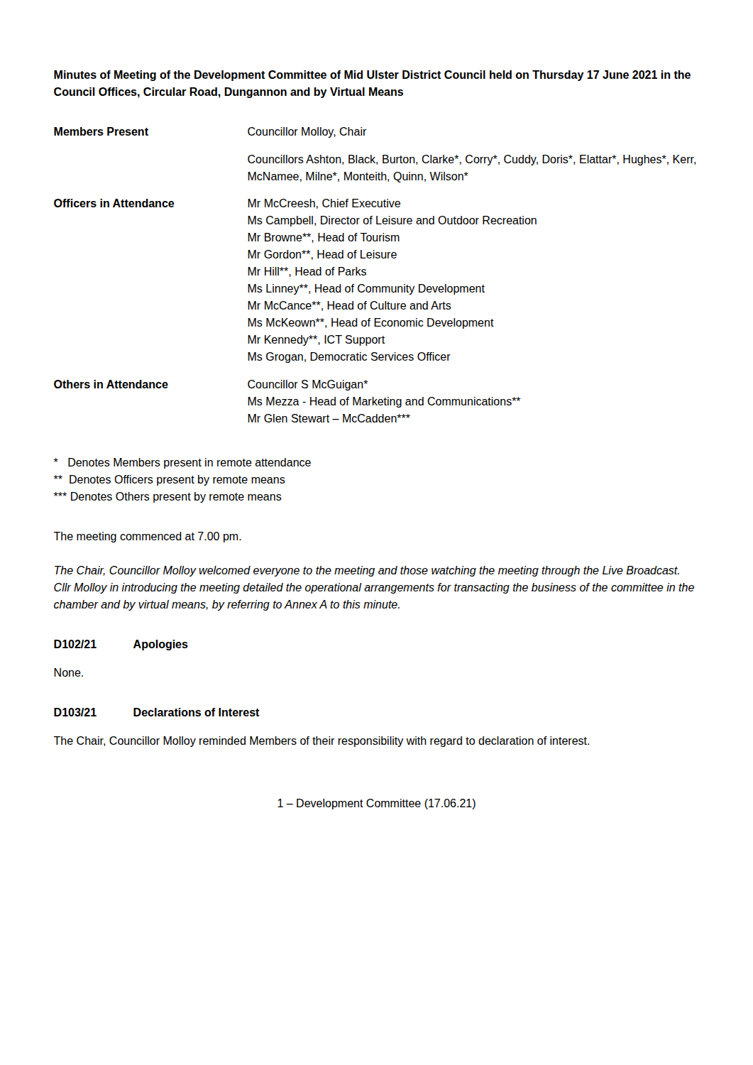Minutes of Meeting of the Development Committee of Mid Ulster District Council held on Thursday 17 June 2021 in the Council Offices, Circular Road, Dungannon and by Virtual Means
| Members Present | Councillor Molloy, Chair |
| | Councillors Ashton, Black, Burton, Clarke*, Corry*, Cuddy, Doris*, Elattar*, Hughes*, Kerr, McNamee, Milne*, Monteith, Quinn, Wilson* |
| Officers in Attendance | Mr McCreesh, Chief Executive Ms Campbell, Director of Leisure and Outdoor Recreation Mr Browne**, Head of Tourism Mr Gordon**, Head of Leisure Mr Hill**, Head of Parks Ms Linney**, Head of Community Development Mr McCance**, Head of Culture and Arts Ms McKeown**, Head of Economic Development Mr Kennedy**, ICT Support Ms Grogan, Democratic Services Officer |
| Others in Attendance | Councillor S McGuigan* Ms Mezza - Head of Marketing and Communications** Mr Glen Stewart – McCadden*** |
* Denotes Members present in remote attendance
** Denotes Officers present by remote means
*** Denotes Others present by remote means
The meeting commenced at 7.00 pm.
The Chair, Councillor Molloy welcomed everyone to the meeting and those watching the meeting through the Live Broadcast. Cllr Molloy in introducing the meeting detailed the operational arrangements for transacting the business of the committee in the chamber and by virtual means, by referring to Annex A to this minute.
D102/21 Apologies
None.
D103/21 Declarations of Interest
The Chair, Councillor Molloy reminded Members of their responsibility with regard to declaration of interest.
1 – Development Committee (17.06.21)